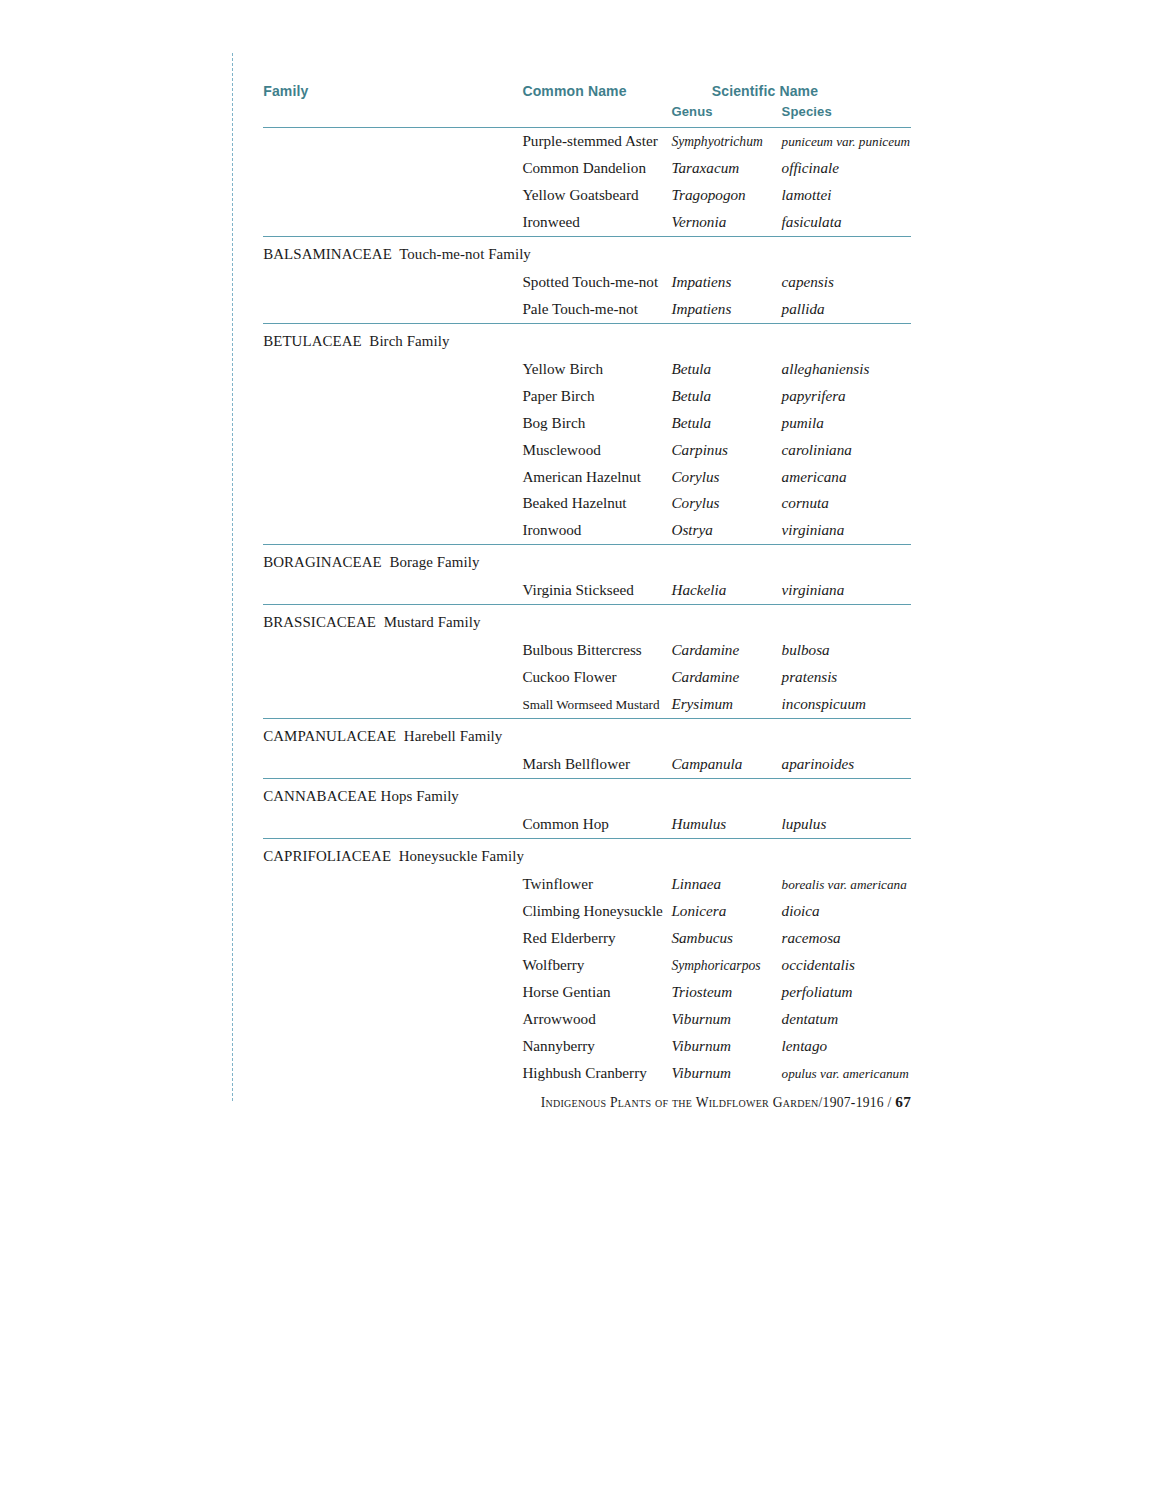| Family | Common Name | Scientific Name |
| --- | --- | --- |
| | | Genus | Species |
| | Purple-stemmed Aster | Symphyotrichum | puniceum var. puniceum |
| | Common Dandelion | Taraxacum | officinale |
| | Yellow Goatsbeard | Tragopogon | lamottei |
| | Ironweed | Vernonia | fasiculata |
| BALSAMINACEAE Touch-me-not Family |
| | Spotted Touch-me-not | Impatiens | capensis |
| | Pale Touch-me-not | Impatiens | pallida |
| BETULACEAE Birch Family |
| | Yellow Birch | Betula | alleghaniensis |
| | Paper Birch | Betula | papyrifera |
| | Bog Birch | Betula | pumila |
| | Musclewood | Carpinus | caroliniana |
| | American Hazelnut | Corylus | americana |
| | Beaked Hazelnut | Corylus | cornuta |
| | Ironwood | Ostrya | virginiana |
| BORAGINACEAE Borage Family |
| | Virginia Stickseed | Hackelia | virginiana |
| BRASSICACEAE Mustard Family |
| | Bulbous Bittercress | Cardamine | bulbosa |
| | Cuckoo Flower | Cardamine | pratensis |
| | Small Wormseed Mustard | Erysimum | inconspicuum |
| CAMPANULACEAE Harebell Family |
| | Marsh Bellflower | Campanula | aparinoides |
| CANNABACEAE Hops Family |
| | Common Hop | Humulus | lupulus |
| CAPRIFOLIACEAE Honeysuckle Family |
| | Twinflower | Linnaea | borealis var. americana |
| | Climbing Honeysuckle | Lonicera | dioica |
| | Red Elderberry | Sambucus | racemosa |
| | Wolfberry | Symphoricarpos | occidentalis |
| | Horse Gentian | Triosteum | perfoliatum |
| | Arrowwood | Viburnum | dentatum |
| | Nannyberry | Viburnum | lentago |
| | Highbush Cranberry | Viburnum | opulus var. americanum |
Indigenous Plants of the Wildflower Garden/1907-1916 / 67